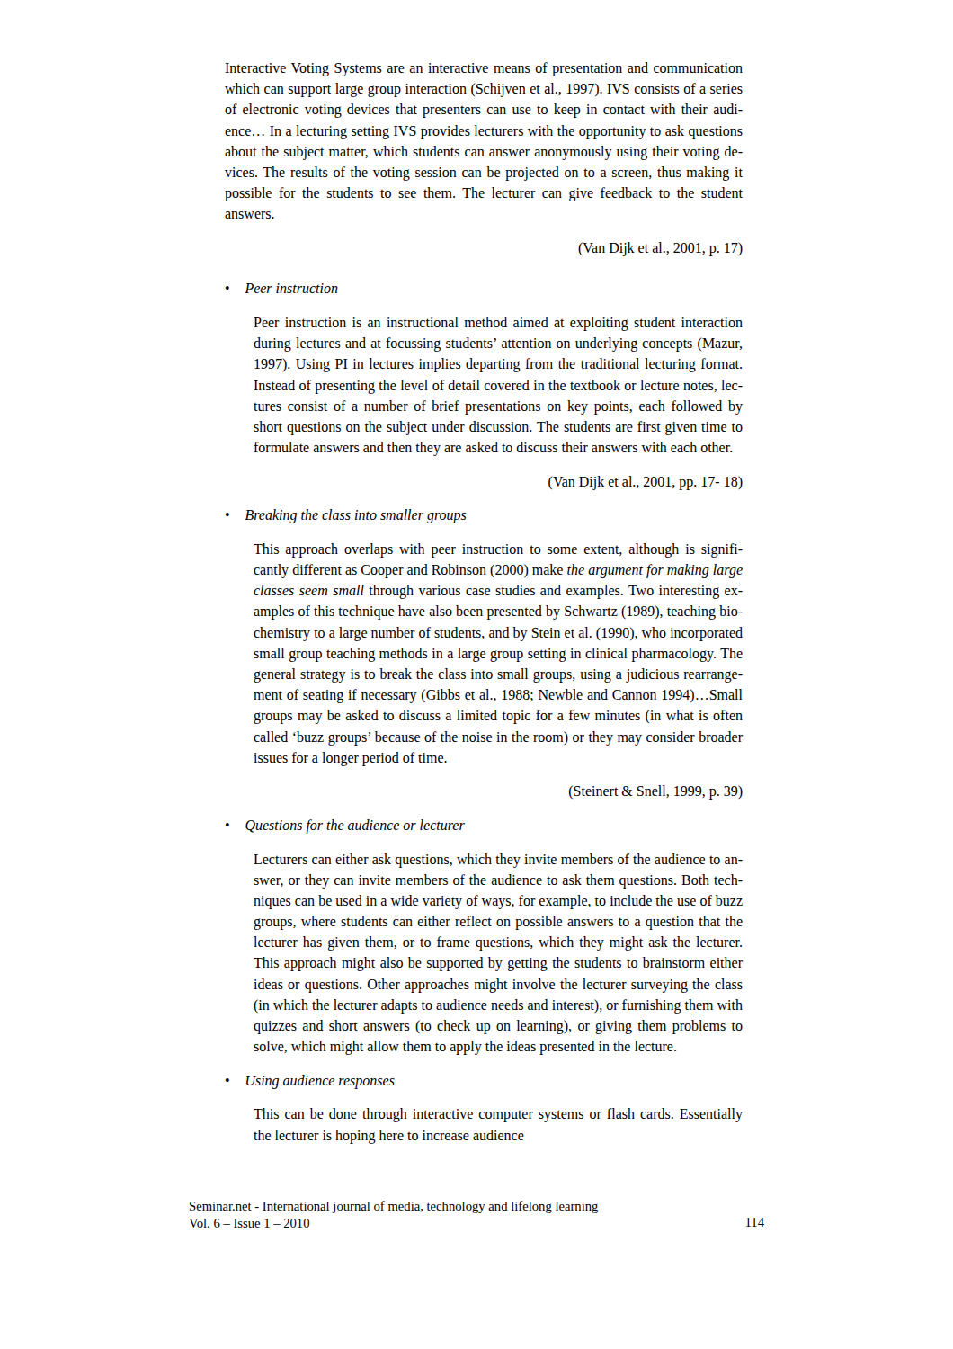Interactive Voting Systems are an interactive means of presentation and communication which can support large group interaction (Schijven et al., 1997). IVS consists of a series of electronic voting devices that presenters can use to keep in contact with their audience… In a lecturing setting IVS provides lecturers with the opportunity to ask questions about the subject matter, which students can answer anonymously using their voting devices. The results of the voting session can be projected on to a screen, thus making it possible for the students to see them. The lecturer can give feedback to the student answers.
(Van Dijk et al., 2001, p. 17)
Peer instruction
Peer instruction is an instructional method aimed at exploiting student interaction during lectures and at focussing students’ attention on underlying concepts (Mazur, 1997). Using PI in lectures implies departing from the traditional lecturing format. Instead of presenting the level of detail covered in the textbook or lecture notes, lectures consist of a number of brief presentations on key points, each followed by short questions on the subject under discussion. The students are first given time to formulate answers and then they are asked to discuss their answers with each other.
(Van Dijk et al., 2001, pp. 17- 18)
Breaking the class into smaller groups
This approach overlaps with peer instruction to some extent, although is significantly different as Cooper and Robinson (2000) make the argument for making large classes seem small through various case studies and examples. Two interesting examples of this technique have also been presented by Schwartz (1989), teaching biochemistry to a large number of students, and by Stein et al. (1990), who incorporated small group teaching methods in a large group setting in clinical pharmacology. The general strategy is to break the class into small groups, using a judicious rearrangement of seating if necessary (Gibbs et al., 1988; Newble and Cannon 1994)…Small groups may be asked to discuss a limited topic for a few minutes (in what is often called ‘buzz groups’ because of the noise in the room) or they may consider broader issues for a longer period of time.
(Steinert & Snell, 1999, p. 39)
Questions for the audience or lecturer
Lecturers can either ask questions, which they invite members of the audience to answer, or they can invite members of the audience to ask them questions. Both techniques can be used in a wide variety of ways, for example, to include the use of buzz groups, where students can either reflect on possible answers to a question that the lecturer has given them, or to frame questions, which they might ask the lecturer. This approach might also be supported by getting the students to brainstorm either ideas or questions. Other approaches might involve the lecturer surveying the class (in which the lecturer adapts to audience needs and interest), or furnishing them with quizzes and short answers (to check up on learning), or giving them problems to solve, which might allow them to apply the ideas presented in the lecture.
Using audience responses
This can be done through interactive computer systems or flash cards. Essentially the lecturer is hoping here to increase audience
Seminar.net - International journal of media, technology and lifelong learning
Vol. 6 – Issue 1 – 2010
114